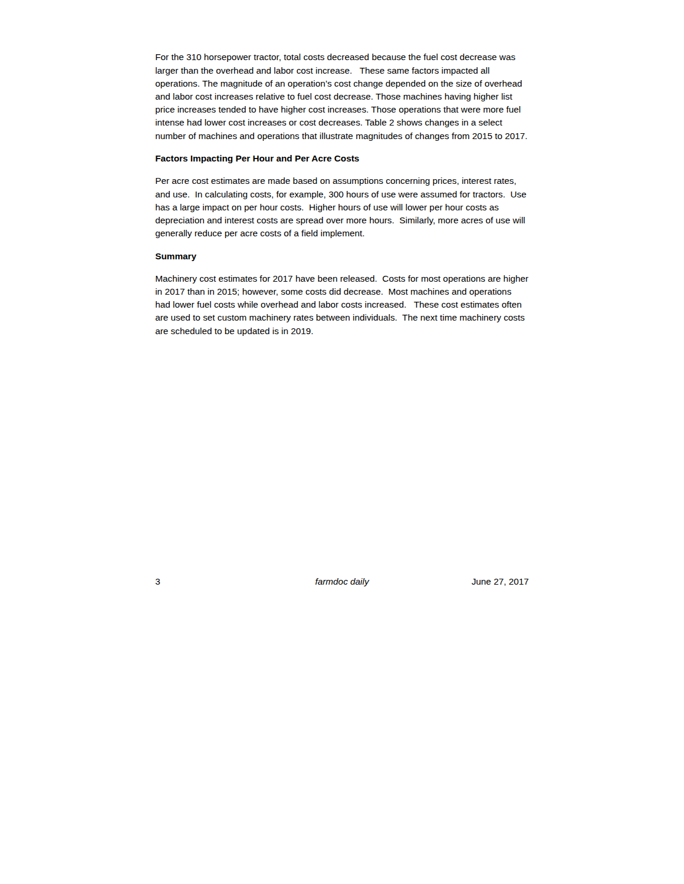For the 310 horsepower tractor, total costs decreased because the fuel cost decrease was larger than the overhead and labor cost increase. These same factors impacted all operations. The magnitude of an operation’s cost change depended on the size of overhead and labor cost increases relative to fuel cost decrease. Those machines having higher list price increases tended to have higher cost increases. Those operations that were more fuel intense had lower cost increases or cost decreases. Table 2 shows changes in a select number of machines and operations that illustrate magnitudes of changes from 2015 to 2017.
Factors Impacting Per Hour and Per Acre Costs
Per acre cost estimates are made based on assumptions concerning prices, interest rates, and use. In calculating costs, for example, 300 hours of use were assumed for tractors. Use has a large impact on per hour costs. Higher hours of use will lower per hour costs as depreciation and interest costs are spread over more hours. Similarly, more acres of use will generally reduce per acre costs of a field implement.
Summary
Machinery cost estimates for 2017 have been released. Costs for most operations are higher in 2017 than in 2015; however, some costs did decrease. Most machines and operations had lower fuel costs while overhead and labor costs increased. These cost estimates often are used to set custom machinery rates between individuals. The next time machinery costs are scheduled to be updated is in 2019.
3
farmdoc daily
June 27, 2017